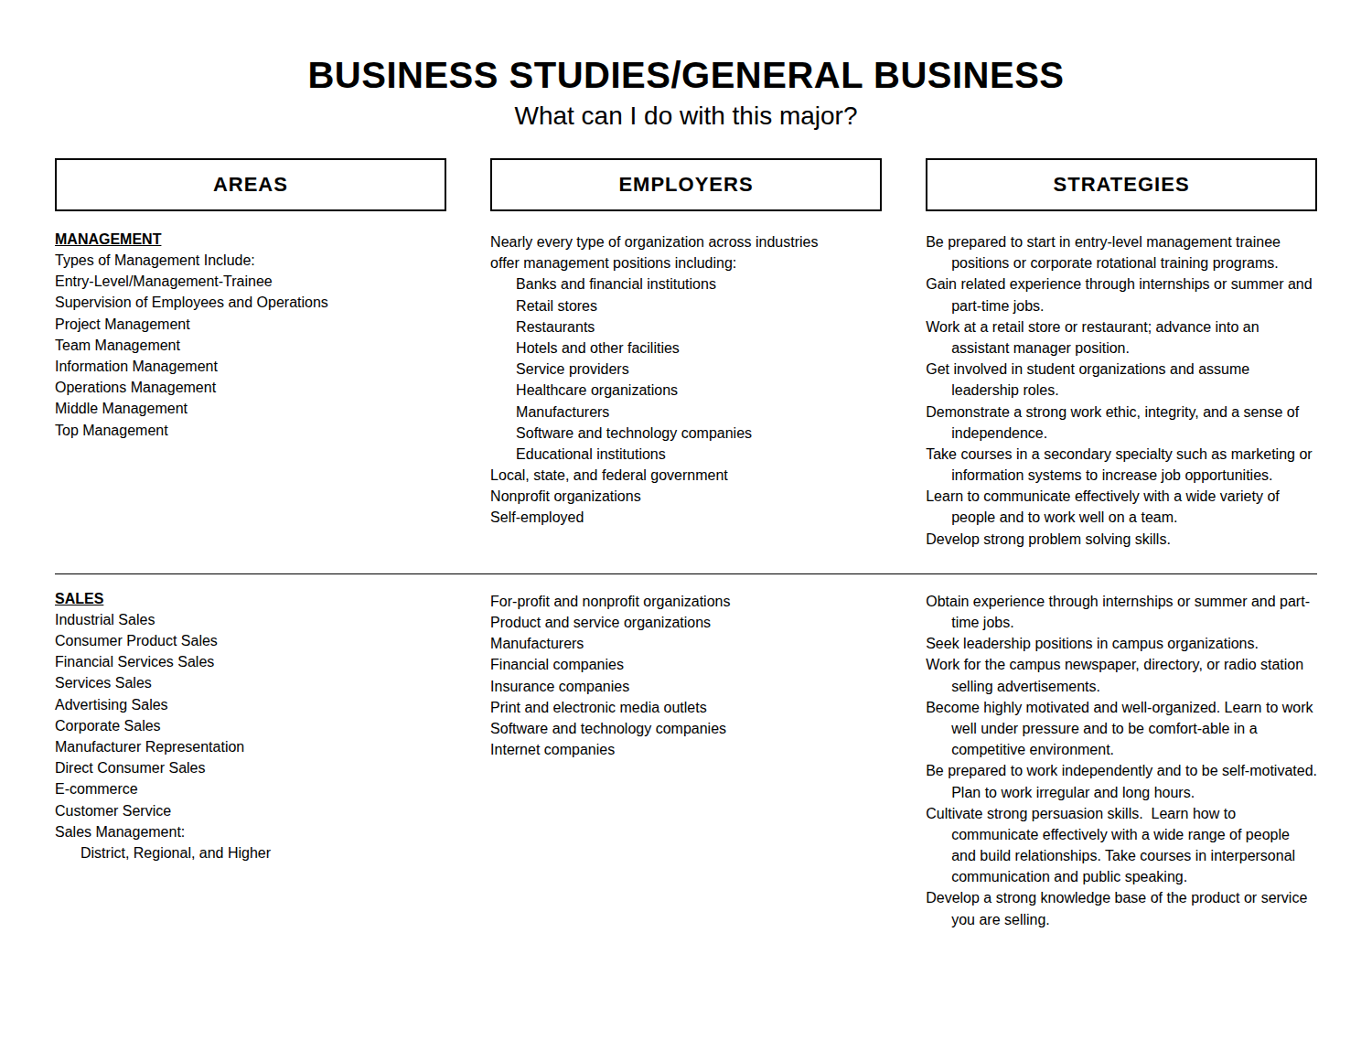BUSINESS STUDIES/GENERAL BUSINESS
What can I do with this major?
| AREAS | | EMPLOYERS | | STRATEGIES |
| MANAGEMENT Types of Management Include: Entry-Level/Management-Trainee Supervision of Employees and Operations Project Management Team Management Information Management Operations Management Middle Management Top Management | | Nearly every type of organization across industries offer management positions including: Banks and financial institutions Retail stores Restaurants Hotels and other facilities Service providers Healthcare organizations Manufacturers Software and technology companies Educational institutions Local, state, and federal government Nonprofit organizations Self-employed | | Be prepared to start in entry-level management trainee positions or corporate rotational training programs. Gain related experience through internships or summer and part-time jobs. Work at a retail store or restaurant; advance into an assistant manager position. Get involved in student organizations and assume leadership roles. Demonstrate a strong work ethic, integrity, and a sense of independence. Take courses in a secondary specialty such as marketing or information systems to increase job opportunities. Learn to communicate effectively with a wide variety of people and to work well on a team. Develop strong problem solving skills. |
| SALES Industrial Sales Consumer Product Sales Financial Services Sales Services Sales Advertising Sales Corporate Sales Manufacturer Representation Direct Consumer Sales E-commerce Customer Service Sales Management: District, Regional, and Higher | | For-profit and nonprofit organizations Product and service organizations Manufacturers Financial companies Insurance companies Print and electronic media outlets Software and technology companies Internet companies | | Obtain experience through internships or summer and part-time jobs. Seek leadership positions in campus organizations. Work for the campus newspaper, directory, or radio station selling advertisements. Become highly motivated and well-organized. Learn to work well under pressure and to be comfort-able in a competitive environment. Be prepared to work independently and to be self-motivated. Plan to work irregular and long hours. Cultivate strong persuasion skills. Learn how to communicate effectively with a wide range of people and build relationships. Take courses in interpersonal communication and public speaking. Develop a strong knowledge base of the product or service you are selling. |